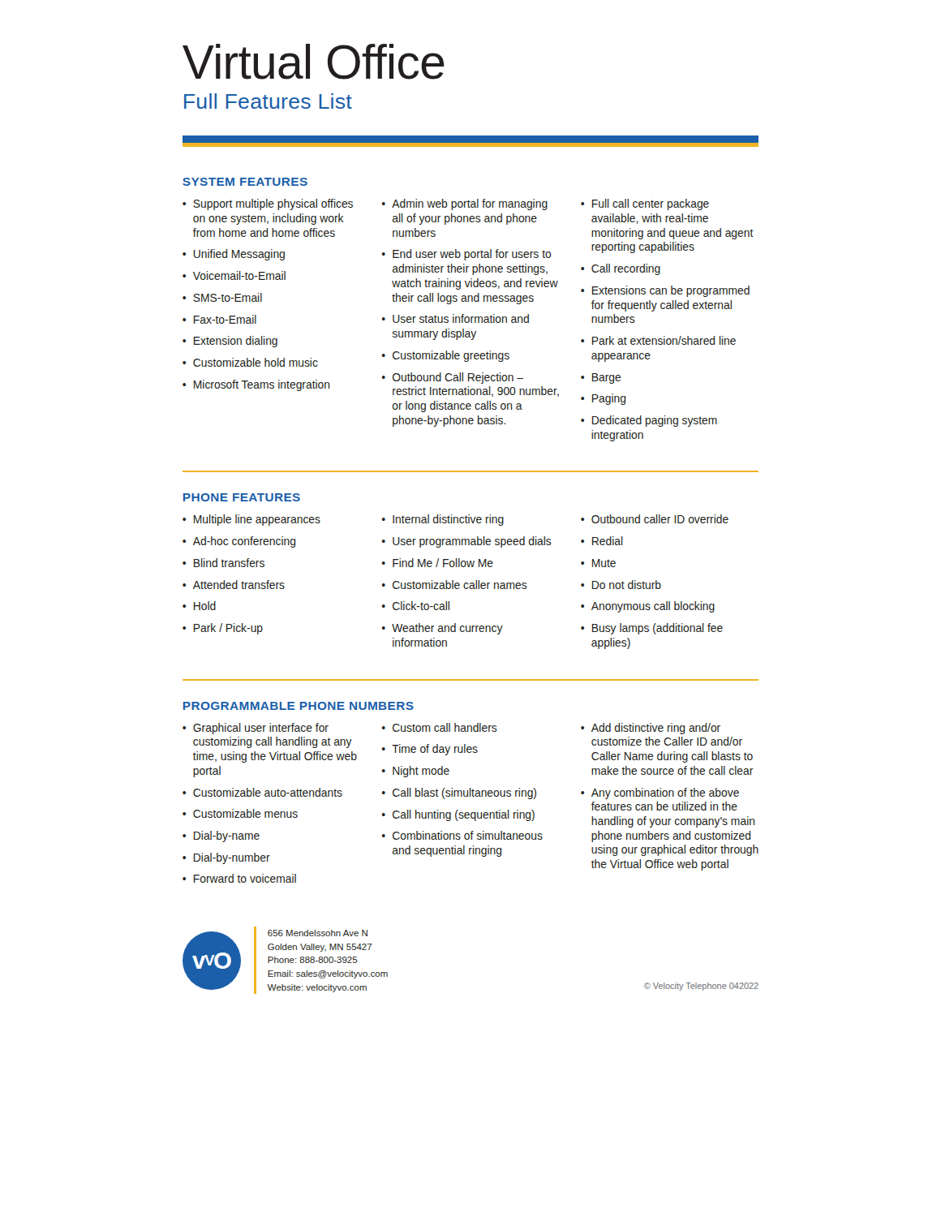Virtual Office
Full Features List
SYSTEM FEATURES
Support multiple physical offices on one system, including work from home and home offices
Unified Messaging
Voicemail-to-Email
SMS-to-Email
Fax-to-Email
Extension dialing
Customizable hold music
Microsoft Teams integration
Admin web portal for managing all of your phones and phone numbers
End user web portal for users to administer their phone settings, watch training videos, and review their call logs and messages
User status information and summary display
Customizable greetings
Outbound Call Rejection – restrict International, 900 number, or long distance calls on a phone-by-phone basis.
Full call center package available, with real-time monitoring and queue and agent reporting capabilities
Call recording
Extensions can be programmed for frequently called external numbers
Park at extension/shared line appearance
Barge
Paging
Dedicated paging system integration
PHONE FEATURES
Multiple line appearances
Ad-hoc conferencing
Blind transfers
Attended transfers
Hold
Park / Pick-up
Internal distinctive ring
User programmable speed dials
Find Me / Follow Me
Customizable caller names
Click-to-call
Weather and currency information
Outbound caller ID override
Redial
Mute
Do not disturb
Anonymous call blocking
Busy lamps (additional fee applies)
PROGRAMMABLE PHONE NUMBERS
Graphical user interface for customizing call handling at any time, using the Virtual Office web portal
Customizable auto-attendants
Customizable menus
Dial-by-name
Dial-by-number
Forward to voicemail
Custom call handlers
Time of day rules
Night mode
Call blast (simultaneous ring)
Call hunting (sequential ring)
Combinations of simultaneous and sequential ringing
Add distinctive ring and/or customize the Caller ID and/or Caller Name during call blasts to make the source of the call clear
Any combination of the above features can be utilized in the handling of your company's main phone numbers and customized using our graphical editor through the Virtual Office web portal
vVO
656 Mendelssohn Ave N
Golden Valley, MN 55427
Phone: 888-800-3925
Email: sales@velocityvo.com
Website: velocityvo.com
© Velocity Telephone 042022